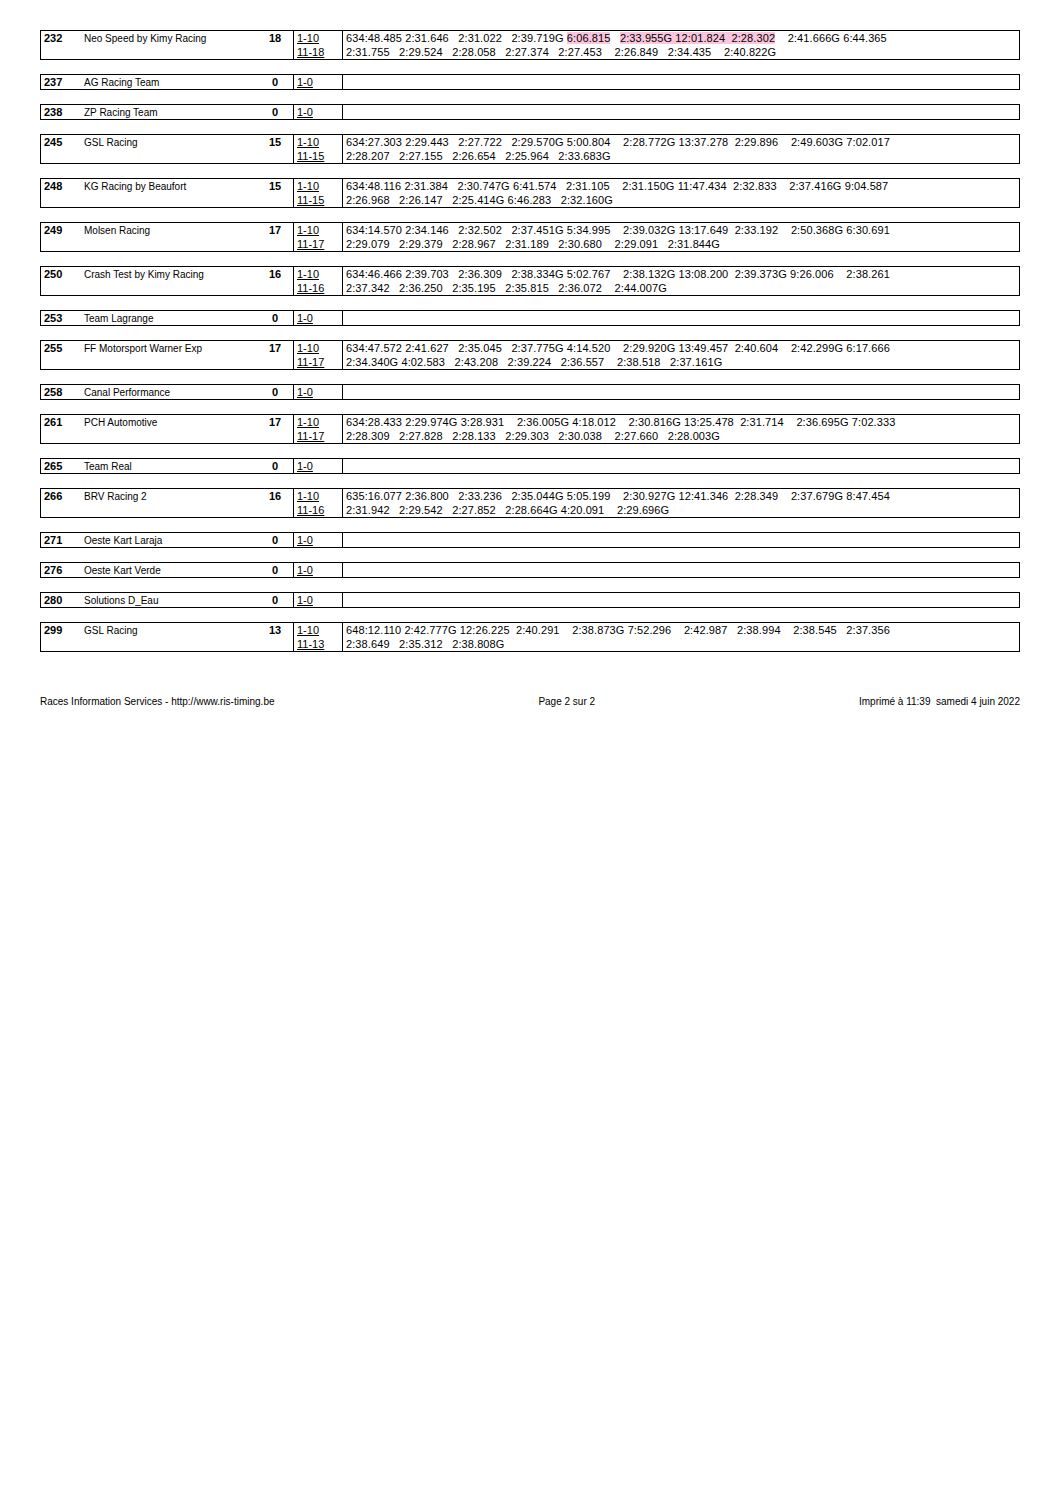| 232 | Neo Speed by Kimy Racing | 18 | 1-10 | 634:48.485 2:31.646 2:31.022 2:39.719G 6:06.815 2:33.955G 12:01.824 2:28.302 2:41.666G 6:44.365 |
| | 11-18 | 2:31.755 2:29.524 2:28.058 2:27.374 2:27.453 2:26.849 2:34.435 2:40.822G |
| 237 | AG Racing Team | 0 | 1-0 | |
| 238 | ZP Racing Team | 0 | 1-0 | |
| 245 | GSL Racing | 15 | 1-10 | 634:27.303 2:29.443 2:27.722 2:29.570G 5:00.804 2:28.772G 13:37.278 2:29.896 2:49.603G 7:02.017 |
| | 11-15 | 2:28.207 2:27.155 2:26.654 2:25.964 2:33.683G |
| 248 | KG Racing by Beaufort | 15 | 1-10 | 634:48.116 2:31.384 2:30.747G 6:41.574 2:31.105 2:31.150G 11:47.434 2:32.833 2:37.416G 9:04.587 |
| | 11-15 | 2:26.968 2:26.147 2:25.414G 6:46.283 2:32.160G |
| 249 | Molsen Racing | 17 | 1-10 | 634:14.570 2:34.146 2:32.502 2:37.451G 5:34.995 2:39.032G 13:17.649 2:33.192 2:50.368G 6:30.691 |
| | 11-17 | 2:29.079 2:29.379 2:28.967 2:31.189 2:30.680 2:29.091 2:31.844G |
| 250 | Crash Test by Kimy Racing | 16 | 1-10 | 634:46.466 2:39.703 2:36.309 2:38.334G 5:02.767 2:38.132G 13:08.200 2:39.373G 9:26.006 2:38.261 |
| | 11-16 | 2:37.342 2:36.250 2:35.195 2:35.815 2:36.072 2:44.007G |
| 253 | Team Lagrange | 0 | 1-0 | |
| 255 | FF Motorsport Warner Exp | 17 | 1-10 | 634:47.572 2:41.627 2:35.045 2:37.775G 4:14.520 2:29.920G 13:49.457 2:40.604 2:42.299G 6:17.666 |
| | 11-17 | 2:34.340G 4:02.583 2:43.208 2:39.224 2:36.557 2:38.518 2:37.161G |
| 258 | Canal Performance | 0 | 1-0 | |
| 261 | PCH Automotive | 17 | 1-10 | 634:28.433 2:29.974G 3:28.931 2:36.005G 4:18.012 2:30.816G 13:25.478 2:31.714 2:36.695G 7:02.333 |
| | 11-17 | 2:28.309 2:27.828 2:28.133 2:29.303 2:30.038 2:27.660 2:28.003G |
| 265 | Team Real | 0 | 1-0 | |
| 266 | BRV Racing 2 | 16 | 1-10 | 635:16.077 2:36.800 2:33.236 2:35.044G 5:05.199 2:30.927G 12:41.346 2:28.349 2:37.679G 8:47.454 |
| | 11-16 | 2:31.942 2:29.542 2:27.852 2:28.664G 4:20.091 2:29.696G |
| 271 | Oeste Kart Laraja | 0 | 1-0 | |
| 276 | Oeste Kart Verde | 0 | 1-0 | |
| 280 | Solutions D_Eau | 0 | 1-0 | |
| 299 | GSL Racing | 13 | 1-10 | 648:12.110 2:42.777G 12:26.225 2:40.291 2:38.873G 7:52.296 2:42.987 2:38.994 2:38.545 2:37.356 |
| | 11-13 | 2:38.649 2:35.312 2:38.808G |
Races Information Services - http://www.ris-timing.be
Page 2 sur 2
Imprimé à 11:39 samedi 4 juin 2022